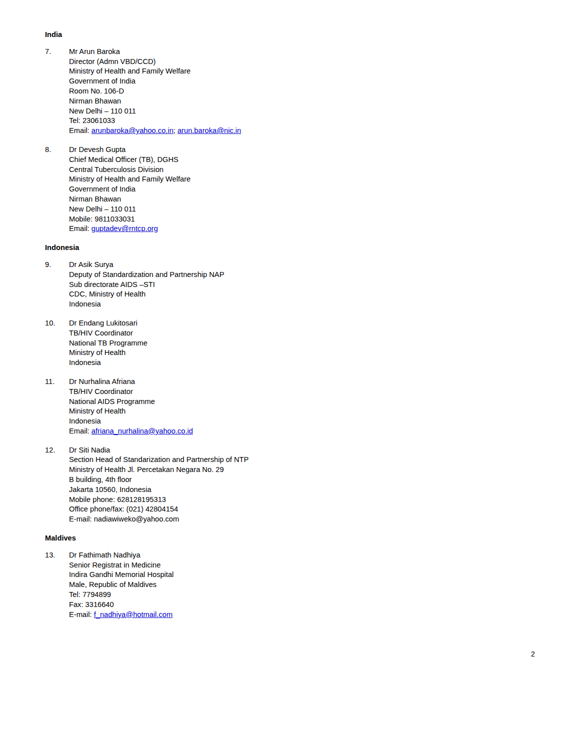India
7.
Mr Arun Baroka
Director (Admn VBD/CCD)
Ministry of Health and Family Welfare
Government of India
Room No. 106-D
Nirman Bhawan
New Delhi – 110 011
Tel: 23061033
Email: arunbaroka@yahoo.co.in; arun.baroka@nic.in
8.
Dr Devesh Gupta
Chief Medical Officer (TB), DGHS
Central Tuberculosis Division
Ministry of Health and Family Welfare
Government of India
Nirman Bhawan
New Delhi – 110 011
Mobile: 9811033031
Email: guptadev@rntcp.org
Indonesia
9.
Dr Asik Surya
Deputy of Standardization and Partnership NAP
Sub directorate AIDS –STI
CDC, Ministry of Health
Indonesia
10.
Dr Endang Lukitosari
TB/HIV Coordinator
National TB Programme
Ministry of Health
Indonesia
11.
Dr Nurhalina Afriana
TB/HIV Coordinator
National AIDS Programme
Ministry of Health
Indonesia
Email: afriana_nurhalina@yahoo.co.id
12.
Dr Siti Nadia
Section Head of Standarization and Partnership of NTP
Ministry of Health Jl. Percetakan Negara No. 29
B building, 4th floor
Jakarta 10560, Indonesia
Mobile phone: 628128195313
Office phone/fax: (021) 42804154
E-mail: nadiawiweko@yahoo.com
Maldives
13.
Dr Fathimath Nadhiya
Senior Registrat in Medicine
Indira Gandhi Memorial Hospital
Male, Republic of Maldives
Tel: 7794899
Fax: 3316640
E-mail: f_nadhiya@hotmail.com
2